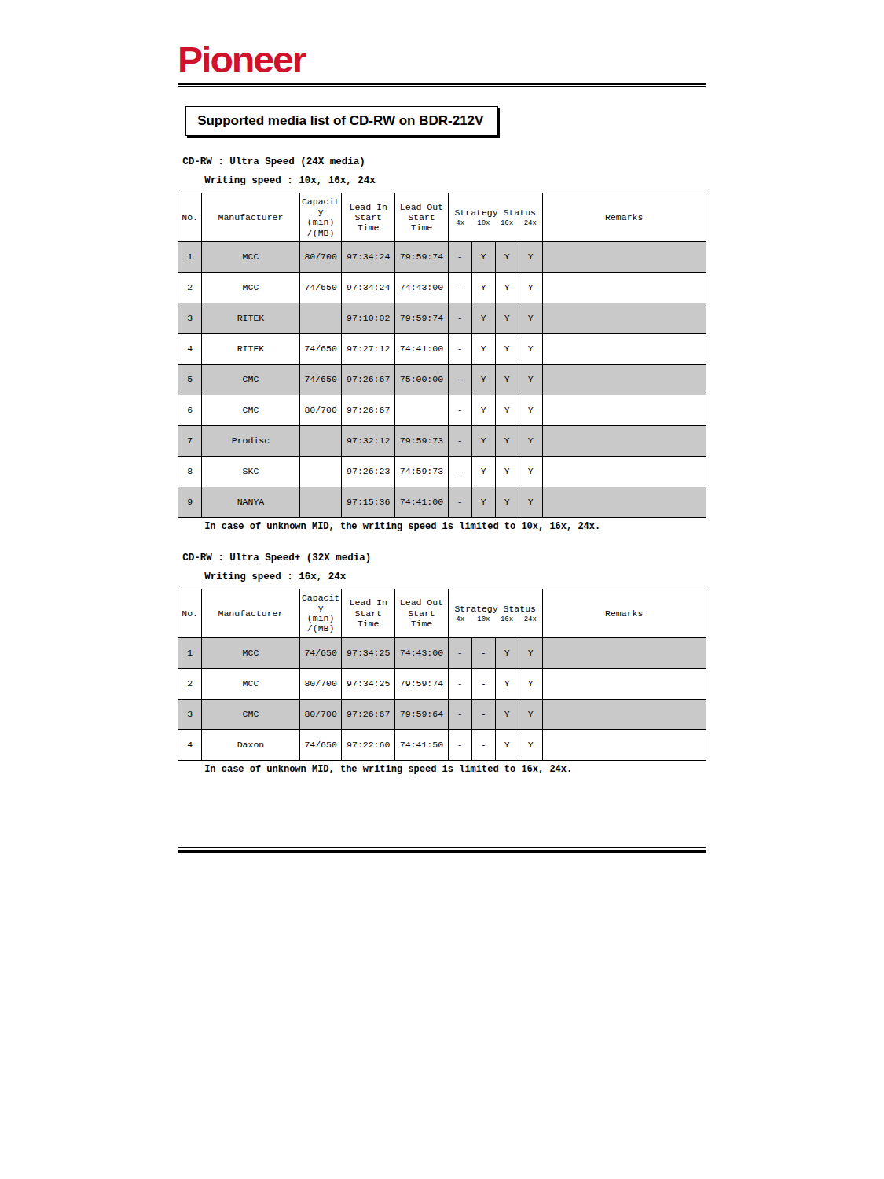Pioneer
Supported media list of CD-RW on BDR-212V
CD-RW : Ultra Speed (24X media)
Writing speed : 10x, 16x, 24x
| No. | Manufacturer | Capacit y (min) /(MB) | Lead In Start Time | Lead Out Start Time | Strategy Status 4x 10x 16x 24x | Remarks |
| --- | --- | --- | --- | --- | --- | --- |
| 1 | MCC | 80/700 | 97:34:24 | 79:59:74 | - | Y | Y | Y | |
| 2 | MCC | 74/650 | 97:34:24 | 74:43:00 | - | Y | Y | Y | |
| 3 | RITEK | | 97:10:02 | 79:59:74 | - | Y | Y | Y | |
| 4 | RITEK | 74/650 | 97:27:12 | 74:41:00 | - | Y | Y | Y | |
| 5 | CMC | 74/650 | 97:26:67 | 75:00:00 | - | Y | Y | Y | |
| 6 | CMC | 80/700 | 97:26:67 | | - | Y | Y | Y | |
| 7 | Prodisc | | 97:32:12 | 79:59:73 | - | Y | Y | Y | |
| 8 | SKC | | 97:26:23 | 74:59:73 | - | Y | Y | Y | |
| 9 | NANYA | | 97:15:36 | 74:41:00 | - | Y | Y | Y | |
In case of unknown MID, the writing speed is limited to 10x, 16x, 24x.
CD-RW : Ultra Speed+ (32X media)
Writing speed : 16x, 24x
| No. | Manufacturer | Capacit y (min) /(MB) | Lead In Start Time | Lead Out Start Time | Strategy Status 4x 10x 16x 24x | Remarks |
| --- | --- | --- | --- | --- | --- | --- |
| 1 | MCC | 74/650 | 97:34:25 | 74:43:00 | - | - | Y | Y | |
| 2 | MCC | 80/700 | 97:34:25 | 79:59:74 | - | - | Y | Y | |
| 3 | CMC | 80/700 | 97:26:67 | 79:59:64 | - | - | Y | Y | |
| 4 | Daxon | 74/650 | 97:22:60 | 74:41:50 | - | - | Y | Y | |
In case of unknown MID, the writing speed is limited to 16x, 24x.